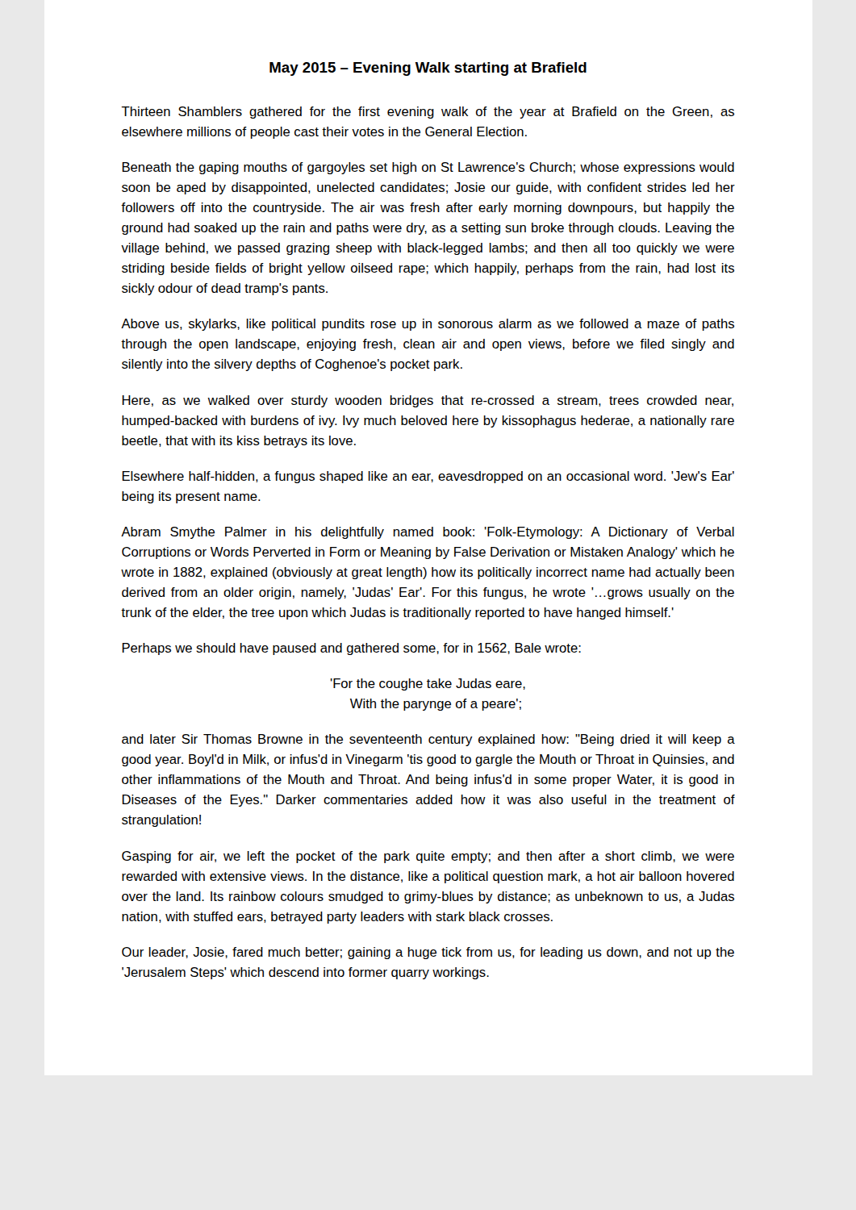May 2015 – Evening Walk starting at Brafield
Thirteen Shamblers gathered for the first evening walk of the year at Brafield on the Green, as elsewhere millions of people cast their votes in the General Election.
Beneath the gaping mouths of gargoyles set high on St Lawrence's Church; whose expressions would soon be aped by disappointed, unelected candidates; Josie our guide, with confident strides led her followers off into the countryside. The air was fresh after early morning downpours, but happily the ground had soaked up the rain and paths were dry, as a setting sun broke through clouds. Leaving the village behind, we passed grazing sheep with black-legged lambs; and then all too quickly we were striding beside fields of bright yellow oilseed rape; which happily, perhaps from the rain, had lost its sickly odour of dead tramp's pants.
Above us, skylarks, like political pundits rose up in sonorous alarm as we followed a maze of paths through the open landscape, enjoying fresh, clean air and open views, before we filed singly and silently into the silvery depths of Coghenoe's pocket park.
Here, as we walked over sturdy wooden bridges that re-crossed a stream, trees crowded near, humped-backed with burdens of ivy. Ivy much beloved here by kissophagus hederae, a nationally rare beetle, that with its kiss betrays its love.
Elsewhere half-hidden, a fungus shaped like an ear, eavesdropped on an occasional word. 'Jew's Ear' being its present name.
Abram Smythe Palmer in his delightfully named book: 'Folk-Etymology: A Dictionary of Verbal Corruptions or Words Perverted in Form or Meaning by False Derivation or Mistaken Analogy' which he wrote in 1882, explained (obviously at great length) how its politically incorrect name had actually been derived from an older origin, namely, 'Judas' Ear'. For this fungus, he wrote '…grows usually on the trunk of the elder, the tree upon which Judas is traditionally reported to have hanged himself.'
Perhaps we should have paused and gathered some, for in 1562, Bale wrote:
'For the coughe take Judas eare,
With the parynge of a peare';
and later Sir Thomas Browne in the seventeenth century explained how: "Being dried it will keep a good year. Boyl'd in Milk, or infus'd in Vinegarm 'tis good to gargle the Mouth or Throat in Quinsies, and other inflammations of the Mouth and Throat. And being infus'd in some proper Water, it is good in Diseases of the Eyes." Darker commentaries added how it was also useful in the treatment of strangulation!
Gasping for air, we left the pocket of the park quite empty; and then after a short climb, we were rewarded with extensive views. In the distance, like a political question mark, a hot air balloon hovered over the land. Its rainbow colours smudged to grimy-blues by distance; as unbeknown to us, a Judas nation, with stuffed ears, betrayed party leaders with stark black crosses.
Our leader, Josie, fared much better; gaining a huge tick from us, for leading us down, and not up the 'Jerusalem Steps' which descend into former quarry workings.